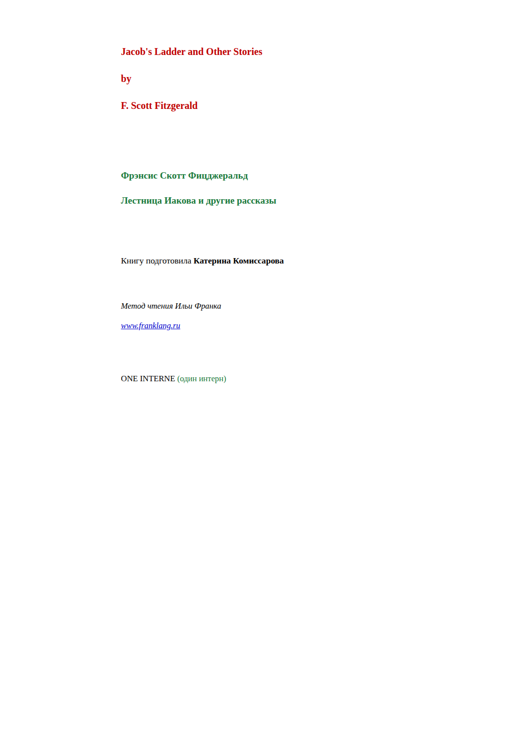Jacob's Ladder and Other Stories
by
F. Scott Fitzgerald
Фрэнсис Скотт Фицджеральд
Лестница Иакова и другие рассказы
Книгу подготовила Катерина Комиссарова
Метод чтения Ильи Франка
www.franklang.ru
ONE INTERNE (один интерн)